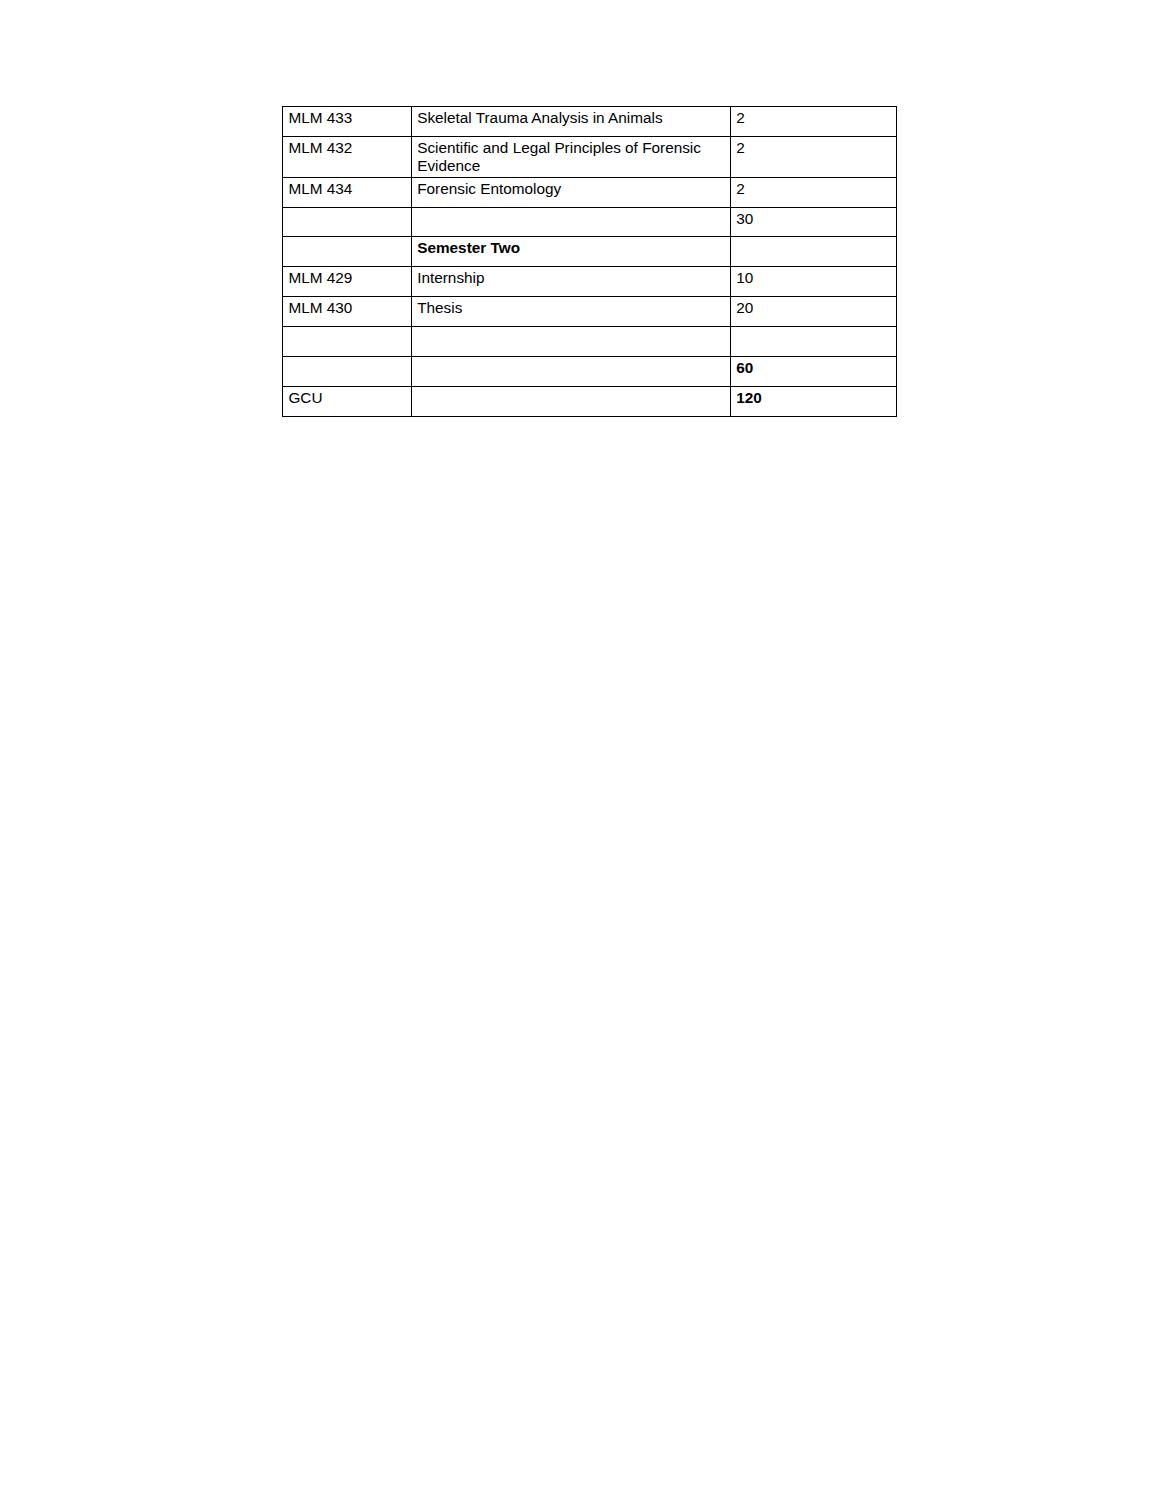| MLM 433 | Skeletal Trauma Analysis in Animals | 2 |
| MLM 432 | Scientific and Legal Principles of Forensic Evidence | 2 |
| MLM 434 | Forensic Entomology | 2 |
| | | 30 |
| | Semester Two | |
| MLM 429 | Internship | 10 |
| MLM 430 | Thesis | 20 |
| | | 60 |
| GCU | | 120 |